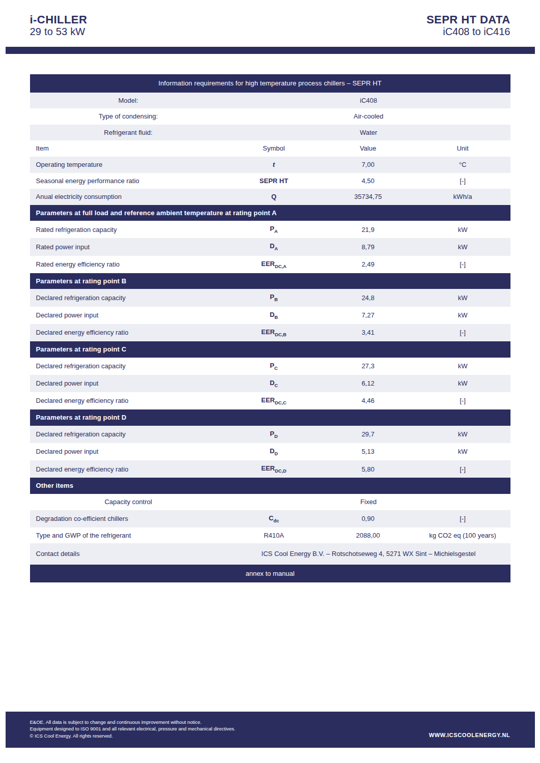i-CHILLER
29 to 53 kW
SEPR HT DATA
iC408 to iC416
Information requirements for high temperature process chillers – SEPR HT
| Model: | iC408 |
| Type of condensing: | Air-cooled |
| Refrigerant fluid: | Water |
| Item | Symbol | Value | Unit |
| Operating temperature | t | 7,00 | °C |
| Seasonal energy performance ratio | SEPR HT | 4,50 | [-] |
| Anual electricity consumption | Q | 35734,75 | kWh/a |
| Parameters at full load and reference ambient temperature at rating point A |
| Rated refrigeration capacity | P A | 21,9 | kW |
| Rated power input | D A | 8,79 | kW |
| Rated energy efficiency ratio | EER DC,A | 2,49 | [-] |
| Parameters at rating point B |
| Declared refrigeration capacity | P B | 24,8 | kW |
| Declared power input | D B | 7,27 | kW |
| Declared energy efficiency ratio | EER DC,B | 3,41 | [-] |
| Parameters at rating point C |
| Declared refrigeration capacity | P C | 27,3 | kW |
| Declared power input | D C | 6,12 | kW |
| Declared energy efficiency ratio | EER DC,C | 4,46 | [-] |
| Parameters at rating point D |
| Declared refrigeration capacity | P D | 29,7 | kW |
| Declared power input | D D | 5,13 | kW |
| Declared energy efficiency ratio | EER DC,D | 5,80 | [-] |
| Other items |
| Capacity control | Fixed |
| Degradation co-efficient chillers | C dc | 0,90 | [-] |
| Type and GWP of the refrigerant | R410A | 2088,00 | kg CO2 eq (100 years) |
| Contact details | ICS Cool Energy B.V. – Rotschotseweg 4, 5271 WX Sint – Michielsgestel |
| annex to manual |
E&OE. All data is subject to change and continuous improvement without notice.
Equipment designed to ISO 9001 and all relevant electrical, pressure and mechanical directives.
© ICS Cool Energy. All rights reserved.
WWW.ICSCOOLENERGY.NL